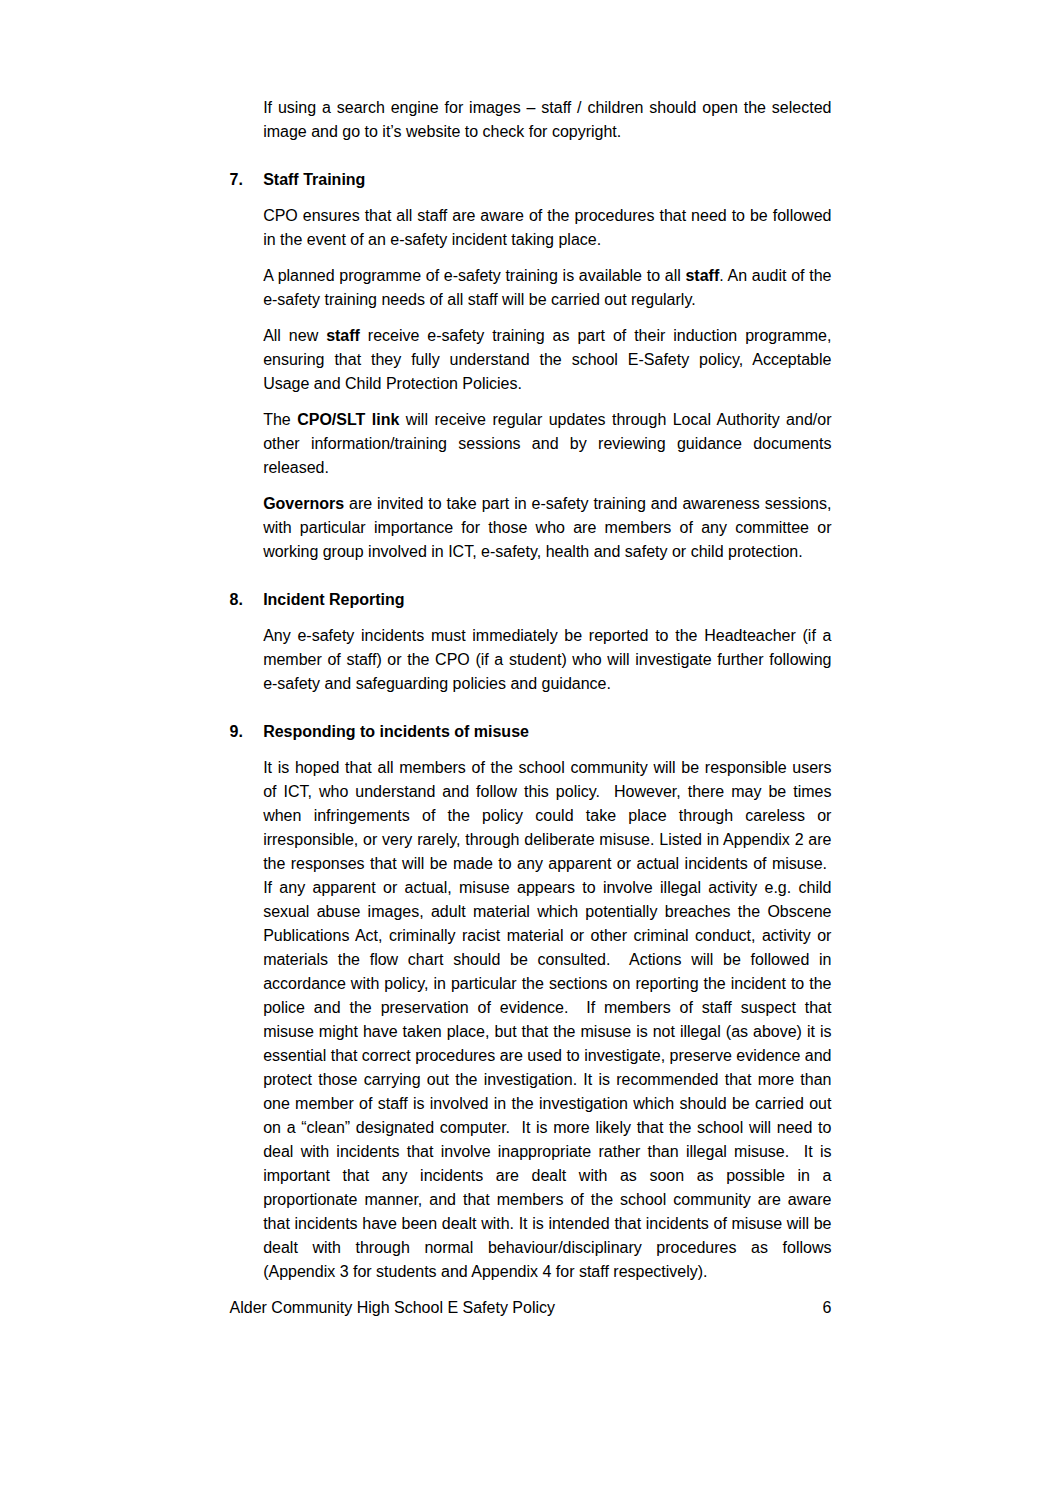If using a search engine for images – staff / children should open the selected image and go to it’s website to check for copyright.
7. Staff Training
CPO ensures that all staff are aware of the procedures that need to be followed in the event of an e-safety incident taking place.
A planned programme of e-safety training is available to all staff. An audit of the e-safety training needs of all staff will be carried out regularly.
All new staff receive e-safety training as part of their induction programme, ensuring that they fully understand the school E-Safety policy, Acceptable Usage and Child Protection Policies.
The CPO/SLT link will receive regular updates through Local Authority and/or other information/training sessions and by reviewing guidance documents released.
Governors are invited to take part in e-safety training and awareness sessions, with particular importance for those who are members of any committee or working group involved in ICT, e-safety, health and safety or child protection.
8. Incident Reporting
Any e-safety incidents must immediately be reported to the Headteacher (if a member of staff) or the CPO (if a student) who will investigate further following e-safety and safeguarding policies and guidance.
9. Responding to incidents of misuse
It is hoped that all members of the school community will be responsible users of ICT, who understand and follow this policy. However, there may be times when infringements of the policy could take place through careless or irresponsible, or very rarely, through deliberate misuse. Listed in Appendix 2 are the responses that will be made to any apparent or actual incidents of misuse. If any apparent or actual, misuse appears to involve illegal activity e.g. child sexual abuse images, adult material which potentially breaches the Obscene Publications Act, criminally racist material or other criminal conduct, activity or materials the flow chart should be consulted. Actions will be followed in accordance with policy, in particular the sections on reporting the incident to the police and the preservation of evidence. If members of staff suspect that misuse might have taken place, but that the misuse is not illegal (as above) it is essential that correct procedures are used to investigate, preserve evidence and protect those carrying out the investigation. It is recommended that more than one member of staff is involved in the investigation which should be carried out on a “clean” designated computer. It is more likely that the school will need to deal with incidents that involve inappropriate rather than illegal misuse. It is important that any incidents are dealt with as soon as possible in a proportionate manner, and that members of the school community are aware that incidents have been dealt with. It is intended that incidents of misuse will be dealt with through normal behaviour/disciplinary procedures as follows (Appendix 3 for students and Appendix 4 for staff respectively).
Alder Community High School E Safety Policy 6